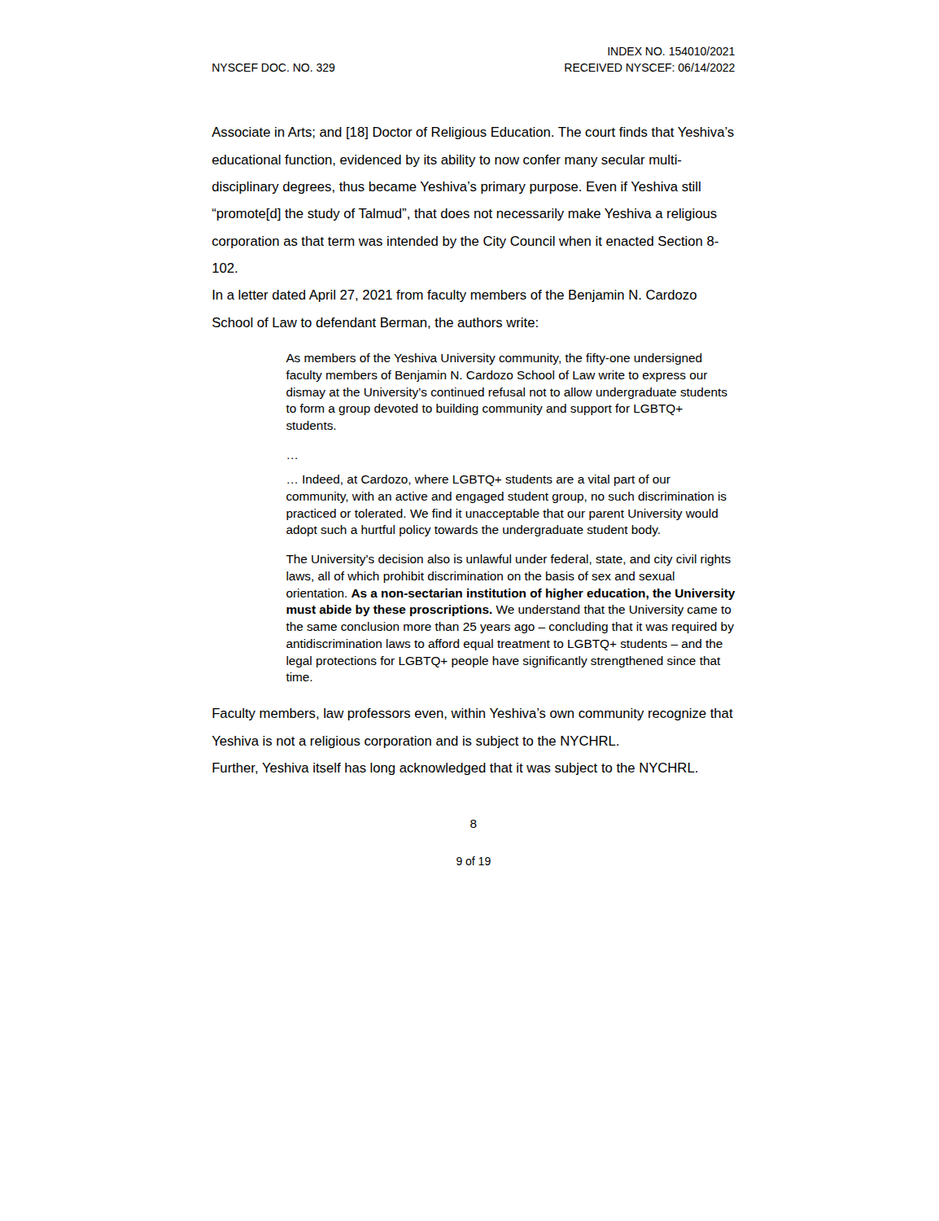INDEX NO. 154010/2021
NYSCEF DOC. NO. 329 RECEIVED NYSCEF: 06/14/2022
Associate in Arts; and [18] Doctor of Religious Education. The court finds that Yeshiva’s educational function, evidenced by its ability to now confer many secular multi-disciplinary degrees, thus became Yeshiva’s primary purpose. Even if Yeshiva still “promote[d] the study of Talmud”, that does not necessarily make Yeshiva a religious corporation as that term was intended by the City Council when it enacted Section 8-102.
In a letter dated April 27, 2021 from faculty members of the Benjamin N. Cardozo School of Law to defendant Berman, the authors write:
As members of the Yeshiva University community, the fifty-one undersigned faculty members of Benjamin N. Cardozo School of Law write to express our dismay at the University’s continued refusal not to allow undergraduate students to form a group devoted to building community and support for LGBTQ+ students.
…
… Indeed, at Cardozo, where LGBTQ+ students are a vital part of our community, with an active and engaged student group, no such discrimination is practiced or tolerated. We find it unacceptable that our parent University would adopt such a hurtful policy towards the undergraduate student body.
The University’s decision also is unlawful under federal, state, and city civil rights laws, all of which prohibit discrimination on the basis of sex and sexual orientation. As a non-sectarian institution of higher education, the University must abide by these proscriptions. We understand that the University came to the same conclusion more than 25 years ago – concluding that it was required by antidiscrimination laws to afford equal treatment to LGBTQ+ students – and the legal protections for LGBTQ+ people have significantly strengthened since that time.
Faculty members, law professors even, within Yeshiva’s own community recognize that Yeshiva is not a religious corporation and is subject to the NYCHRL.
Further, Yeshiva itself has long acknowledged that it was subject to the NYCHRL.
8
9 of 19